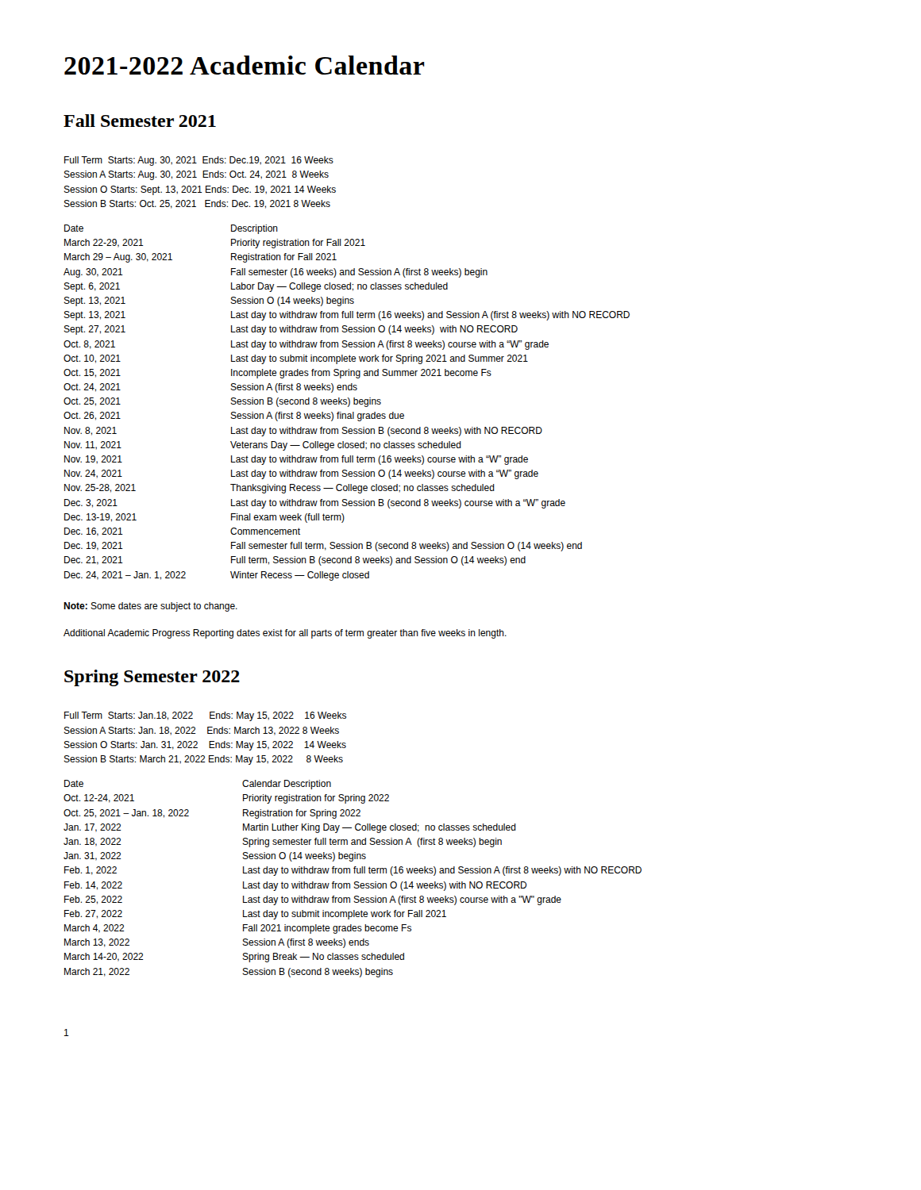2021-2022 Academic Calendar
Fall Semester 2021
Full Term Starts: Aug. 30, 2021 Ends: Dec.19, 2021 16 Weeks
Session A Starts: Aug. 30, 2021 Ends: Oct. 24, 2021 8 Weeks
Session O Starts: Sept. 13, 2021 Ends: Dec. 19, 2021 14 Weeks
Session B Starts: Oct. 25, 2021 Ends: Dec. 19, 2021 8 Weeks
| Date | Description |
| --- | --- |
| March 22-29, 2021 | Priority registration for Fall 2021 |
| March 29 – Aug. 30, 2021 | Registration for Fall 2021 |
| Aug. 30, 2021 | Fall semester (16 weeks) and Session A (first 8 weeks) begin |
| Sept. 6, 2021 | Labor Day — College closed; no classes scheduled |
| Sept. 13, 2021 | Session O (14 weeks) begins |
| Sept. 13, 2021 | Last day to withdraw from full term (16 weeks) and Session A (first 8 weeks) with NO RECORD |
| Sept. 27, 2021 | Last day to withdraw from Session O (14 weeks) with NO RECORD |
| Oct. 8, 2021 | Last day to withdraw from Session A (first 8 weeks) course with a “W” grade |
| Oct. 10, 2021 | Last day to submit incomplete work for Spring 2021 and Summer 2021 |
| Oct. 15, 2021 | Incomplete grades from Spring and Summer 2021 become Fs |
| Oct. 24, 2021 | Session A (first 8 weeks) ends |
| Oct. 25, 2021 | Session B (second 8 weeks) begins |
| Oct. 26, 2021 | Session A (first 8 weeks) final grades due |
| Nov. 8, 2021 | Last day to withdraw from Session B (second 8 weeks) with NO RECORD |
| Nov. 11, 2021 | Veterans Day — College closed; no classes scheduled |
| Nov. 19, 2021 | Last day to withdraw from full term (16 weeks) course with a “W” grade |
| Nov. 24, 2021 | Last day to withdraw from Session O (14 weeks) course with a “W” grade |
| Nov. 25-28, 2021 | Thanksgiving Recess — College closed; no classes scheduled |
| Dec. 3, 2021 | Last day to withdraw from Session B (second 8 weeks) course with a “W” grade |
| Dec. 13-19, 2021 | Final exam week (full term) |
| Dec. 16, 2021 | Commencement |
| Dec. 19, 2021 | Fall semester full term, Session B (second 8 weeks) and Session O (14 weeks) end |
| Dec. 21, 2021 | Full term, Session B (second 8 weeks) and Session O (14 weeks) end |
| Dec. 24, 2021 – Jan. 1, 2022 | Winter Recess — College closed |
Note: Some dates are subject to change.
Additional Academic Progress Reporting dates exist for all parts of term greater than five weeks in length.
Spring Semester 2022
Full Term Starts: Jan.18, 2022 Ends: May 15, 2022 16 Weeks
Session A Starts: Jan. 18, 2022 Ends: March 13, 2022 8 Weeks
Session O Starts: Jan. 31, 2022 Ends: May 15, 2022 14 Weeks
Session B Starts: March 21, 2022 Ends: May 15, 2022 8 Weeks
| Date | Calendar Description |
| --- | --- |
| Oct. 12-24, 2021 | Priority registration for Spring 2022 |
| Oct. 25, 2021 – Jan. 18, 2022 | Registration for Spring 2022 |
| Jan. 17, 2022 | Martin Luther King Day — College closed; no classes scheduled |
| Jan. 18, 2022 | Spring semester full term and Session A (first 8 weeks) begin |
| Jan. 31, 2022 | Session O (14 weeks) begins |
| Feb. 1, 2022 | Last day to withdraw from full term (16 weeks) and Session A (first 8 weeks) with NO RECORD |
| Feb. 14, 2022 | Last day to withdraw from Session O (14 weeks) with NO RECORD |
| Feb. 25, 2022 | Last day to withdraw from Session A (first 8 weeks) course with a "W" grade |
| Feb. 27, 2022 | Last day to submit incomplete work for Fall 2021 |
| March 4, 2022 | Fall 2021 incomplete grades become Fs |
| March 13, 2022 | Session A (first 8 weeks) ends |
| March 14-20, 2022 | Spring Break — No classes scheduled |
| March 21, 2022 | Session B (second 8 weeks) begins |
1